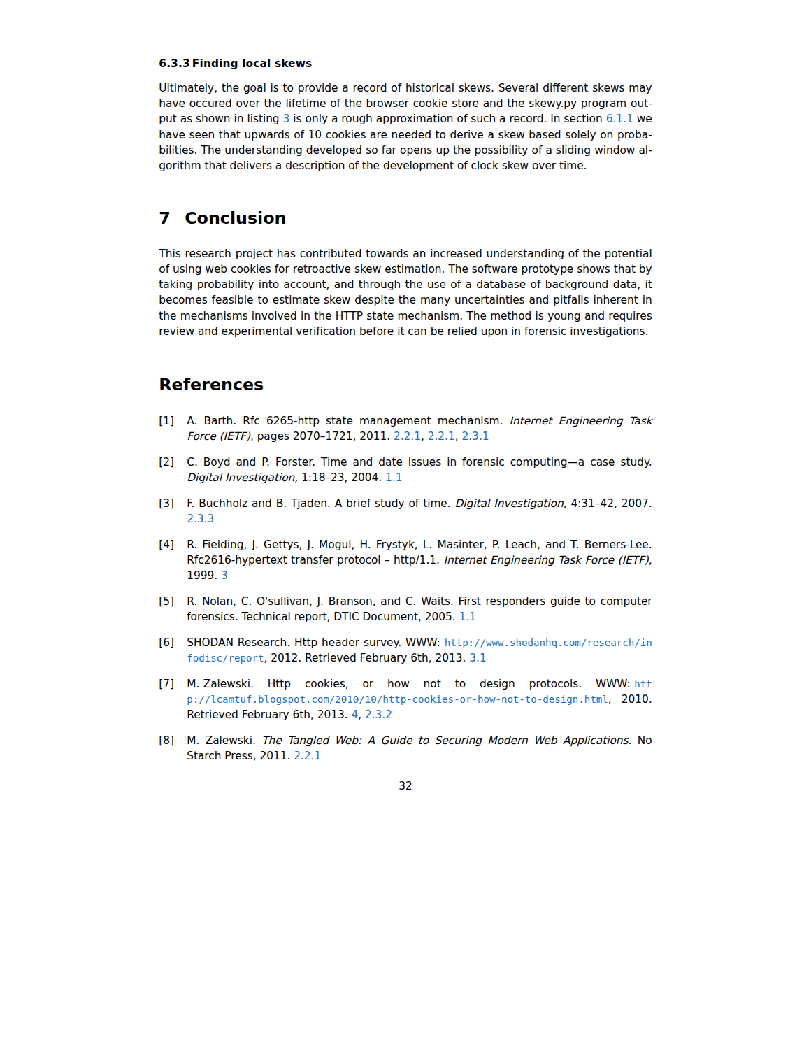6.3.3 Finding local skews
Ultimately, the goal is to provide a record of historical skews. Several different skews may have occured over the lifetime of the browser cookie store and the skewy.py program output as shown in listing 3 is only a rough approximation of such a record. In section 6.1.1 we have seen that upwards of 10 cookies are needed to derive a skew based solely on probabilities. The understanding developed so far opens up the possibility of a sliding window algorithm that delivers a description of the development of clock skew over time.
7 Conclusion
This research project has contributed towards an increased understanding of the potential of using web cookies for retroactive skew estimation. The software prototype shows that by taking probability into account, and through the use of a database of background data, it becomes feasible to estimate skew despite the many uncertainties and pitfalls inherent in the mechanisms involved in the HTTP state mechanism. The method is young and requires review and experimental verification before it can be relied upon in forensic investigations.
References
[1] A. Barth. Rfc 6265-http state management mechanism. Internet Engineering Task Force (IETF), pages 2070–1721, 2011. 2.2.1, 2.2.1, 2.3.1
[2] C. Boyd and P. Forster. Time and date issues in forensic computing—a case study. Digital Investigation, 1:18–23, 2004. 1.1
[3] F. Buchholz and B. Tjaden. A brief study of time. Digital Investigation, 4:31–42, 2007. 2.3.3
[4] R. Fielding, J. Gettys, J. Mogul, H. Frystyk, L. Masinter, P. Leach, and T. Berners-Lee. Rfc2616-hypertext transfer protocol – http/1.1. Internet Engineering Task Force (IETF), 1999. 3
[5] R. Nolan, C. O'sullivan, J. Branson, and C. Waits. First responders guide to computer forensics. Technical report, DTIC Document, 2005. 1.1
[6] SHODAN Research. Http header survey. WWW: http://www.shodanhq.com/research/infodisc/report, 2012. Retrieved February 6th, 2013. 3.1
[7] M. Zalewski. Http cookies, or how not to design protocols. WWW: http://lcamtuf.blogspot.com/2010/10/http-cookies-or-how-not-to-design.html, 2010. Retrieved February 6th, 2013. 4, 2.3.2
[8] M. Zalewski. The Tangled Web: A Guide to Securing Modern Web Applications. No Starch Press, 2011. 2.2.1
32